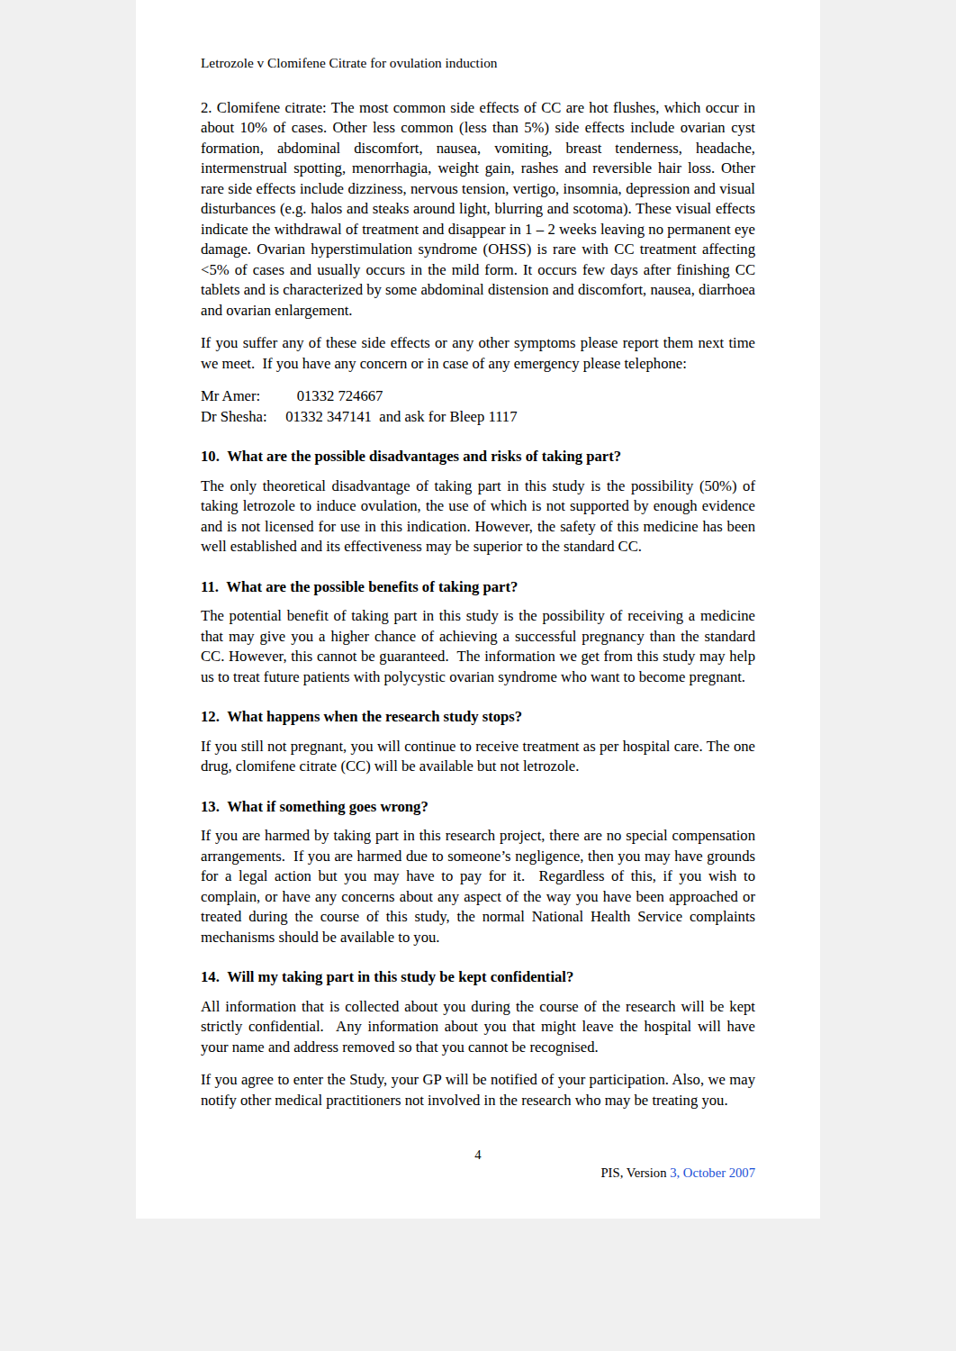Letrozole v Clomifene Citrate for ovulation induction
2. Clomifene citrate: The most common side effects of CC are hot flushes, which occur in about 10% of cases. Other less common (less than 5%) side effects include ovarian cyst formation, abdominal discomfort, nausea, vomiting, breast tenderness, headache, intermenstrual spotting, menorrhagia, weight gain, rashes and reversible hair loss. Other rare side effects include dizziness, nervous tension, vertigo, insomnia, depression and visual disturbances (e.g. halos and steaks around light, blurring and scotoma). These visual effects indicate the withdrawal of treatment and disappear in 1 – 2 weeks leaving no permanent eye damage. Ovarian hyperstimulation syndrome (OHSS) is rare with CC treatment affecting <5% of cases and usually occurs in the mild form. It occurs few days after finishing CC tablets and is characterized by some abdominal distension and discomfort, nausea, diarrhoea and ovarian enlargement.
If you suffer any of these side effects or any other symptoms please report them next time we meet. If you have any concern or in case of any emergency please telephone:
Mr Amer: 01332 724667
Dr Shesha: 01332 347141 and ask for Bleep 1117
10. What are the possible disadvantages and risks of taking part?
The only theoretical disadvantage of taking part in this study is the possibility (50%) of taking letrozole to induce ovulation, the use of which is not supported by enough evidence and is not licensed for use in this indication. However, the safety of this medicine has been well established and its effectiveness may be superior to the standard CC.
11. What are the possible benefits of taking part?
The potential benefit of taking part in this study is the possibility of receiving a medicine that may give you a higher chance of achieving a successful pregnancy than the standard CC. However, this cannot be guaranteed. The information we get from this study may help us to treat future patients with polycystic ovarian syndrome who want to become pregnant.
12. What happens when the research study stops?
If you still not pregnant, you will continue to receive treatment as per hospital care. The one drug, clomifene citrate (CC) will be available but not letrozole.
13. What if something goes wrong?
If you are harmed by taking part in this research project, there are no special compensation arrangements. If you are harmed due to someone’s negligence, then you may have grounds for a legal action but you may have to pay for it. Regardless of this, if you wish to complain, or have any concerns about any aspect of the way you have been approached or treated during the course of this study, the normal National Health Service complaints mechanisms should be available to you.
14. Will my taking part in this study be kept confidential?
All information that is collected about you during the course of the research will be kept strictly confidential. Any information about you that might leave the hospital will have your name and address removed so that you cannot be recognised.
If you agree to enter the Study, your GP will be notified of your participation. Also, we may notify other medical practitioners not involved in the research who may be treating you.
4
PIS, Version 3, October 2007